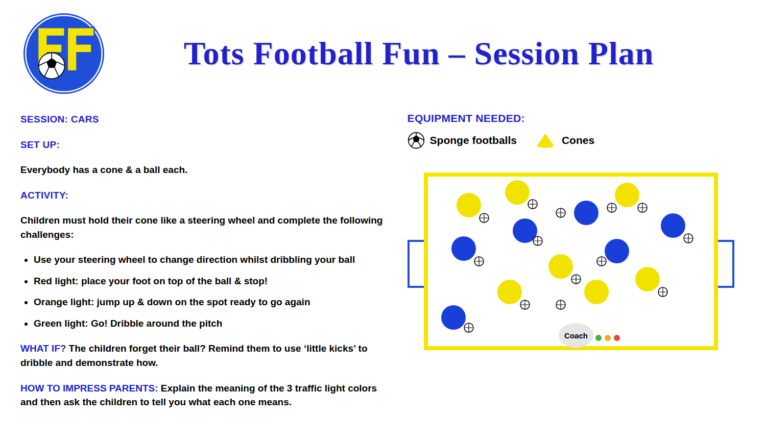Tots Football Fun – Session Plan
SESSION: CARS
SET UP:
Everybody has a cone & a ball each.
ACTIVITY:
Children must hold their cone like a steering wheel and complete the following challenges:
Use your steering wheel to change direction whilst dribbling your ball
Red light: place your foot on top of the ball & stop!
Orange light: jump up & down on the spot ready to go again
Green light: Go! Dribble around the pitch
WHAT IF? The children forget their ball? Remind them to use ‘little kicks’ to dribble and demonstrate how.
HOW TO IMPRESS PARENTS: Explain the meaning of the 3 traffic light colors and then ask the children to tell you what each one means.
EQUIPMENT NEEDED:
Sponge footballs
Cones
Coach